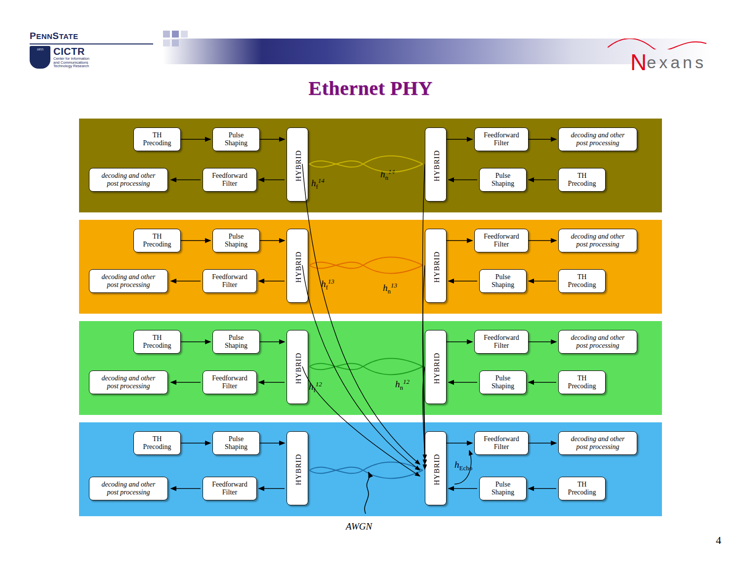PENNSTATE
1855
CICTR
Center for Information
and Communications
Technology Research
Nexans
Ethernet PHY
TH
Precoding
Pulse
Shaping
HYBRID
decoding and other
post processing
Feedforward
Filter
HYBRID
Feedforward
Filter
decoding and other
post processing
Pulse
Shaping
TH
Precoding
TH
Precoding
Pulse
Shaping
HYBRID
decoding and other
post processing
Feedforward
Filter
HYBRID
Feedforward
Filter
decoding and other
post processing
Pulse
Shaping
TH
Precoding
TH
Precoding
Pulse
Shaping
HYBRID
decoding and other
post processing
Feedforward
Filter
HYBRID
Feedforward
Filter
decoding and other
post processing
Pulse
Shaping
TH
Precoding
TH
Precoding
Pulse
Shaping
HYBRID
decoding and other
post processing
Feedforward
Filter
HYBRID
Feedforward
Filter
decoding and other
post processing
Pulse
Shaping
TH
Precoding
hf14
hn14
hf13
hn13
hf12
hn12
hEcho
AWGN
4